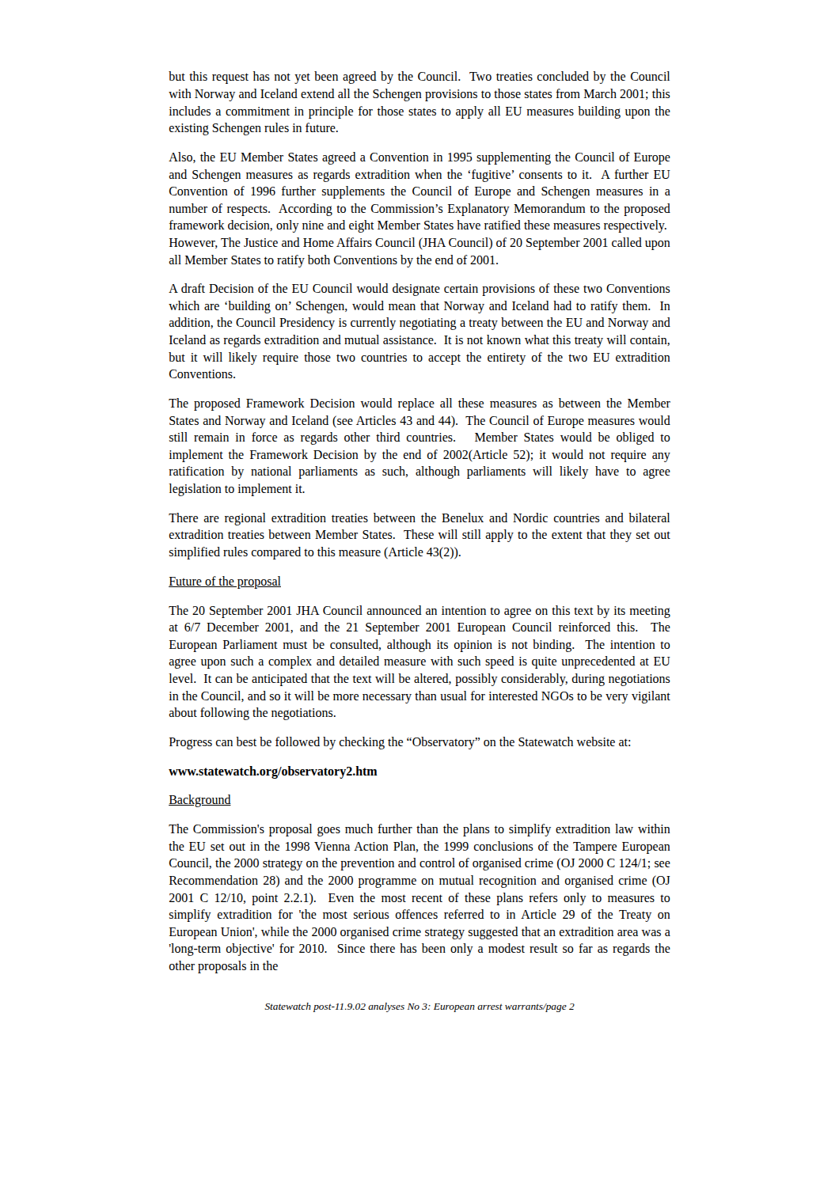but this request has not yet been agreed by the Council. Two treaties concluded by the Council with Norway and Iceland extend all the Schengen provisions to those states from March 2001; this includes a commitment in principle for those states to apply all EU measures building upon the existing Schengen rules in future.
Also, the EU Member States agreed a Convention in 1995 supplementing the Council of Europe and Schengen measures as regards extradition when the ‘fugitive’ consents to it. A further EU Convention of 1996 further supplements the Council of Europe and Schengen measures in a number of respects. According to the Commission’s Explanatory Memorandum to the proposed framework decision, only nine and eight Member States have ratified these measures respectively. However, The Justice and Home Affairs Council (JHA Council) of 20 September 2001 called upon all Member States to ratify both Conventions by the end of 2001.
A draft Decision of the EU Council would designate certain provisions of these two Conventions which are ‘building on’ Schengen, would mean that Norway and Iceland had to ratify them. In addition, the Council Presidency is currently negotiating a treaty between the EU and Norway and Iceland as regards extradition and mutual assistance. It is not known what this treaty will contain, but it will likely require those two countries to accept the entirety of the two EU extradition Conventions.
The proposed Framework Decision would replace all these measures as between the Member States and Norway and Iceland (see Articles 43 and 44). The Council of Europe measures would still remain in force as regards other third countries. Member States would be obliged to implement the Framework Decision by the end of 2002(Article 52); it would not require any ratification by national parliaments as such, although parliaments will likely have to agree legislation to implement it.
There are regional extradition treaties between the Benelux and Nordic countries and bilateral extradition treaties between Member States. These will still apply to the extent that they set out simplified rules compared to this measure (Article 43(2)).
Future of the proposal
The 20 September 2001 JHA Council announced an intention to agree on this text by its meeting at 6/7 December 2001, and the 21 September 2001 European Council reinforced this. The European Parliament must be consulted, although its opinion is not binding. The intention to agree upon such a complex and detailed measure with such speed is quite unprecedented at EU level. It can be anticipated that the text will be altered, possibly considerably, during negotiations in the Council, and so it will be more necessary than usual for interested NGOs to be very vigilant about following the negotiations.
Progress can best be followed by checking the “Observatory” on the Statewatch website at:
www.statewatch.org/observatory2.htm
Background
The Commission's proposal goes much further than the plans to simplify extradition law within the EU set out in the 1998 Vienna Action Plan, the 1999 conclusions of the Tampere European Council, the 2000 strategy on the prevention and control of organised crime (OJ 2000 C 124/1; see Recommendation 28) and the 2000 programme on mutual recognition and organised crime (OJ 2001 C 12/10, point 2.2.1). Even the most recent of these plans refers only to measures to simplify extradition for 'the most serious offences referred to in Article 29 of the Treaty on European Union', while the 2000 organised crime strategy suggested that an extradition area was a 'long-term objective' for 2010. Since there has been only a modest result so far as regards the other proposals in the
Statewatch post-11.9.02 analyses No 3: European arrest warrants/page 2